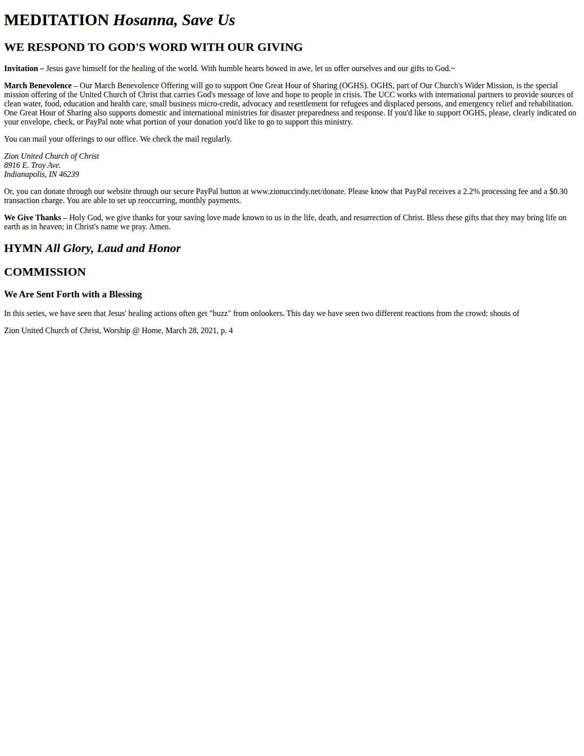MEDITATION Hosanna, Save Us
WE RESPOND TO GOD'S WORD WITH OUR GIVING
Invitation – Jesus gave himself for the healing of the world. With humble hearts bowed in awe, let us offer ourselves and our gifts to God.~
March Benevolence – Our March Benevolence Offering will go to support One Great Hour of Sharing (OGHS). OGHS, part of Our Church's Wider Mission, is the special mission offering of the United Church of Christ that carries God's message of love and hope to people in crisis. The UCC works with international partners to provide sources of clean water, food, education and health care, small business micro-credit, advocacy and resettlement for refugees and displaced persons, and emergency relief and rehabilitation. One Great Hour of Sharing also supports domestic and international ministries for disaster preparedness and response. If you'd like to support OGHS, please, clearly indicated on your envelope, check, or PayPal note what portion of your donation you'd like to go to support this ministry.
You can mail your offerings to our office. We check the mail regularly.
Zion United Church of Christ
8916 E. Troy Ave.
Indianapolis, IN 46239
Or, you can donate through our website through our secure PayPal button at www.zionuccindy.net/donate. Please know that PayPal receives a 2.2% processing fee and a $0.30 transaction charge. You are able to set up reoccurring, monthly payments.
We Give Thanks – Holy God, we give thanks for your saving love made known to us in the life, death, and resurrection of Christ. Bless these gifts that they may bring life on earth as in heaven; in Christ's name we pray. Amen.
HYMN All Glory, Laud and Honor
COMMISSION
We Are Sent Forth with a Blessing
In this series, we have seen that Jesus' healing actions often get "buzz" from onlookers. This day we have seen two different reactions from the crowd: shouts of
Zion United Church of Christ, Worship @ Home, March 28, 2021, p. 4